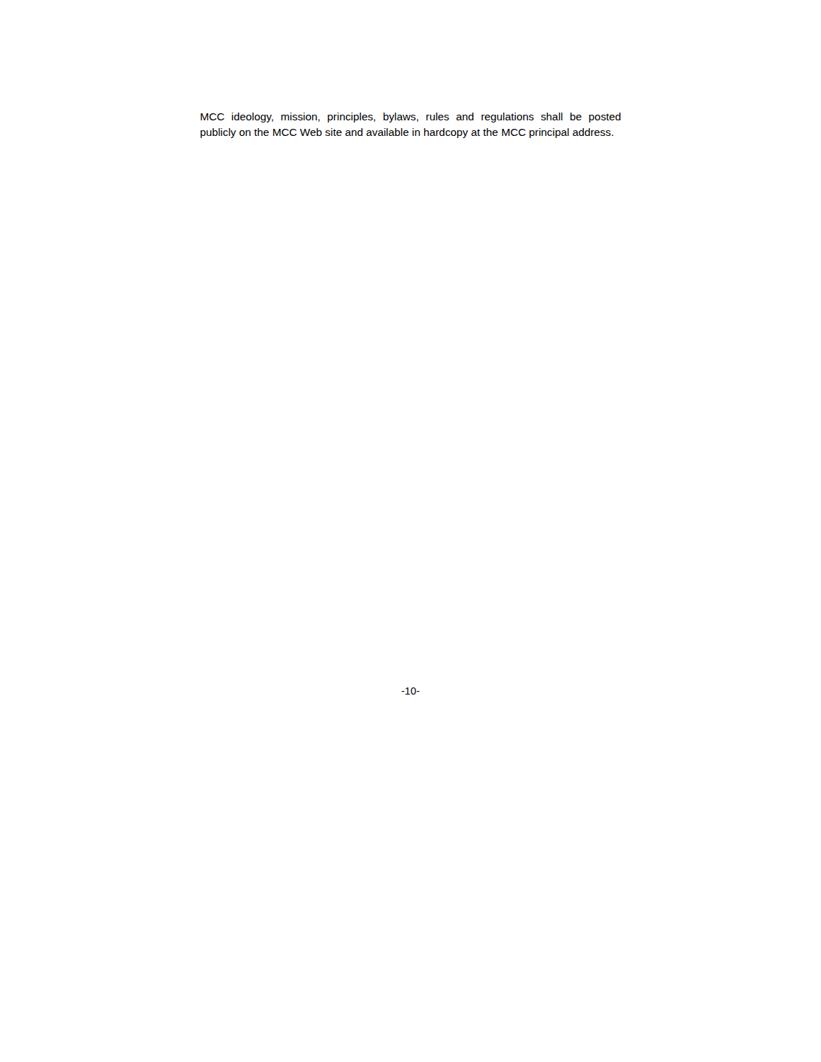MCC ideology, mission, principles, bylaws, rules and regulations shall be posted publicly on the MCC Web site and available in hardcopy at the MCC principal address.
-10-